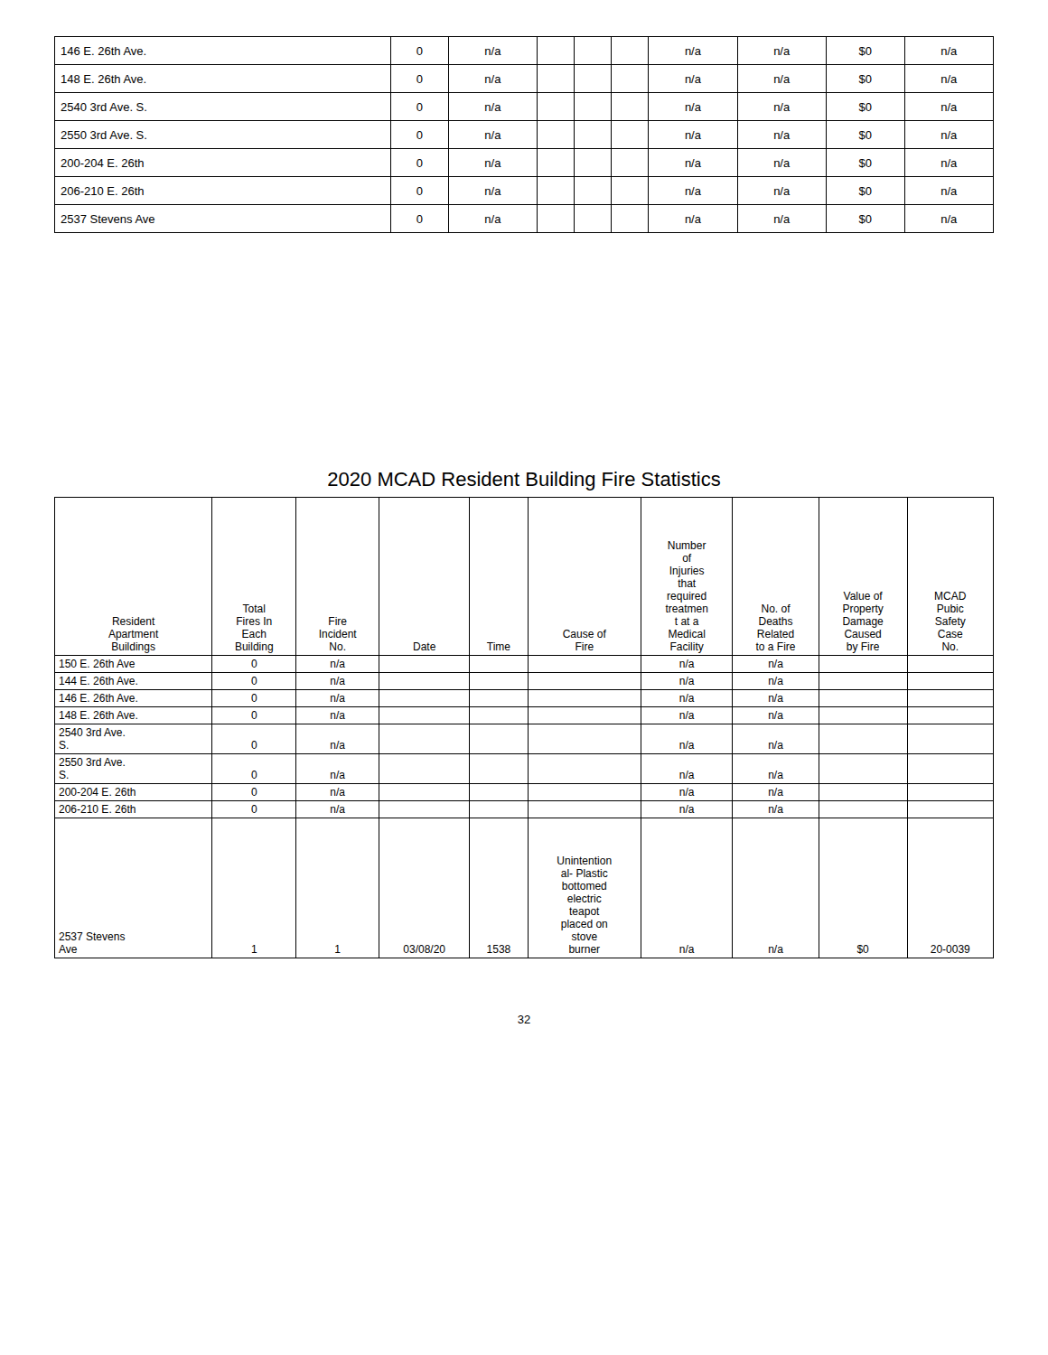| 146 E. 26th Ave. | 0 | n/a | | | | n/a | n/a | $0 | n/a |
| 148 E. 26th Ave. | 0 | n/a | | | | n/a | n/a | $0 | n/a |
| 2540 3rd Ave. S. | 0 | n/a | | | | n/a | n/a | $0 | n/a |
| 2550 3rd Ave. S. | 0 | n/a | | | | n/a | n/a | $0 | n/a |
| 200-204 E. 26th | 0 | n/a | | | | n/a | n/a | $0 | n/a |
| 206-210 E. 26th | 0 | n/a | | | | n/a | n/a | $0 | n/a |
| 2537 Stevens Ave | 0 | n/a | | | | n/a | n/a | $0 | n/a |
2020 MCAD Resident Building Fire Statistics
| Resident Apartment Buildings | Total Fires In Each Building | Fire Incident No. | Date | Time | Cause of Fire | Number of Injuries that required treatmen t at a Medical Facility | No. of Deaths Related to a Fire | Value of Property Damage Caused by Fire | MCAD Pubic Safety Case No. |
| --- | --- | --- | --- | --- | --- | --- | --- | --- | --- |
| 150 E. 26th Ave | 0 | n/a | | | | n/a | n/a | | |
| 144 E. 26th Ave. | 0 | n/a | | | | n/a | n/a | | |
| 146 E. 26th Ave. | 0 | n/a | | | | n/a | n/a | | |
| 148 E. 26th Ave. | 0 | n/a | | | | n/a | n/a | | |
| 2540 3rd Ave. S. | 0 | n/a | | | | n/a | n/a | | |
| 2550 3rd Ave. S. | 0 | n/a | | | | n/a | n/a | | |
| 200-204 E. 26th | 0 | n/a | | | | n/a | n/a | | |
| 206-210 E. 26th | 0 | n/a | | | | n/a | n/a | | |
| 2537 Stevens Ave | 1 | 1 | 03/08/20 | 1538 | Unintention al- Plastic bottomed electric teapot placed on stove burner | n/a | n/a | $0 | 20-0039 |
32